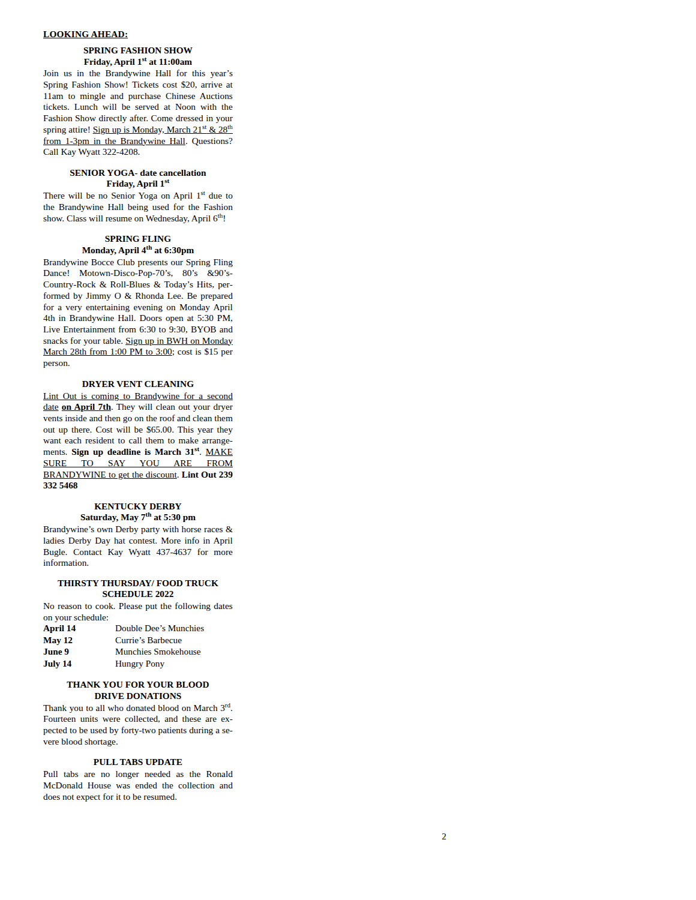LOOKING AHEAD:
SPRING FASHION SHOW Friday, April 1st at 11:00am
Join us in the Brandywine Hall for this year’s Spring Fashion Show! Tickets cost $20, arrive at 11am to mingle and purchase Chinese Auctions tickets. Lunch will be served at Noon with the Fashion Show directly after. Come dressed in your spring attire! Sign up is Monday, March 21st & 28th from 1-3pm in the Brandywine Hall. Questions? Call Kay Wyatt 322-4208.
SENIOR YOGA- date cancellation Friday, April 1st
There will be no Senior Yoga on April 1st due to the Brandywine Hall being used for the Fashion show. Class will resume on Wednesday, April 6th!
SPRING FLING Monday, April 4th at 6:30pm
Brandywine Bocce Club presents our Spring Fling Dance! Motown-Disco-Pop-70’s, 80’s &90’s-Country-Rock & Roll-Blues & Today’s Hits, performed by Jimmy O & Rhonda Lee. Be prepared for a very entertaining evening on Monday April 4th in Brandywine Hall. Doors open at 5:30 PM, Live Entertainment from 6:30 to 9:30, BYOB and snacks for your table. Sign up in BWH on Monday March 28th from 1:00 PM to 3:00; cost is $15 per person.
DRYER VENT CLEANING
Lint Out is coming to Brandywine for a second date on April 7th. They will clean out your dryer vents inside and then go on the roof and clean them out up there. Cost will be $65.00. This year they want each resident to call them to make arrangements. Sign up deadline is March 31st. MAKE SURE TO SAY YOU ARE FROM BRANDYWINE to get the discount. Lint Out 239 332 5468
KENTUCKY DERBY Saturday, May 7th at 5:30 pm
Brandywine’s own Derby party with horse races & ladies Derby Day hat contest. More info in April Bugle. Contact Kay Wyatt 437-4637 for more information.
THIRSTY THURSDAY/ FOOD TRUCK SCHEDULE 2022
No reason to cook. Please put the following dates on your schedule:
| April 14 | Double Dee’s Munchies |
| May 12 | Currie’s Barbecue |
| June 9 | Munchies Smokehouse |
| July 14 | Hungry Pony |
THANK YOU FOR YOUR BLOOD DRIVE DONATIONS
Thank you to all who donated blood on March 3rd. Fourteen units were collected, and these are expected to be used by forty-two patients during a severe blood shortage.
PULL TABS UPDATE
Pull tabs are no longer needed as the Ronald McDonald House was ended the collection and does not expect for it to be resumed.
2